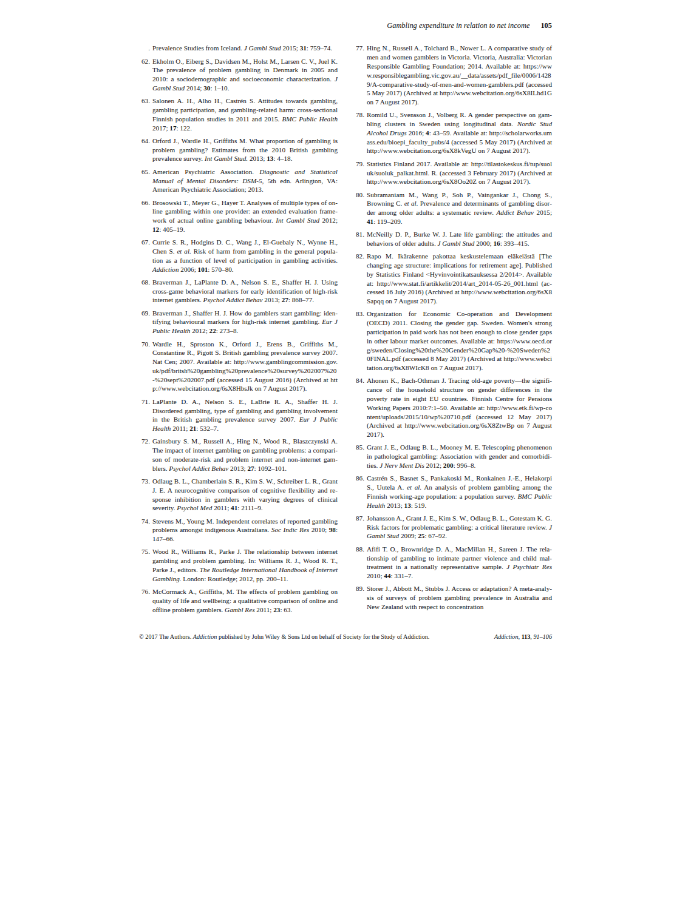Gambling expenditure in relation to net income 105
Prevalence Studies from Iceland. J Gambl Stud 2015; 31: 759–74.
62 Ekholm O., Eiberg S., Davidsen M., Holst M., Larsen C. V., Juel K. The prevalence of problem gambling in Denmark in 2005 and 2010: a sociodemographic and socioeconomic characterization. J Gambl Stud 2014; 30: 1–10.
63 Salonen A. H., Alho H., Castrén S. Attitudes towards gambling, gambling participation, and gambling-related harm: cross-sectional Finnish population studies in 2011 and 2015. BMC Public Health 2017; 17: 122.
64 Orford J., Wardle H., Griffiths M. What proportion of gambling is problem gambling? Estimates from the 2010 British gambling prevalence survey. Int Gambl Stud. 2013; 13: 4–18.
65 American Psychiatric Association. Diagnostic and Statistical Manual of Mental Disorders: DSM-5, 5th edn. Arlington, VA: American Psychiatric Association; 2013.
66 Brosowski T., Meyer G., Hayer T. Analyses of multiple types of online gambling within one provider: an extended evaluation framework of actual online gambling behaviour. Int Gambl Stud 2012; 12: 405–19.
67 Currie S. R., Hodgins D. C., Wang J., El-Guebaly N., Wynne H., Chen S. et al. Risk of harm from gambling in the general population as a function of level of participation in gambling activities. Addiction 2006; 101: 570–80.
68 Braverman J., LaPlante D. A., Nelson S. E., Shaffer H. J. Using cross-game behavioral markers for early identification of high-risk internet gamblers. Psychol Addict Behav 2013; 27: 868–77.
69 Braverman J., Shaffer H. J. How do gamblers start gambling: identifying behavioural markers for high-risk internet gambling. Eur J Public Health 2012; 22: 273–8.
70 Wardle H., Sproston K., Orford J., Erens B., Griffiths M., Constantine R., Pigott S. British gambling prevalence survey 2007. Nat Cen; 2007. Available at: http://www.gamblingcommission.gov.uk/pdf/britsh%20gambling%20prevalence%20survey%202007%20-%20sept%202007.pdf (accessed 15 August 2016) (Archived at http://www.webcitation.org/6sX8HbsJk on 7 August 2017).
71 LaPlante D. A., Nelson S. E., LaBrie R. A., Shaffer H. J. Disordered gambling, type of gambling and gambling involvement in the British gambling prevalence survey 2007. Eur J Public Health 2011; 21: 532–7.
72 Gainsbury S. M., Russell A., Hing N., Wood R., Blaszczynski A. The impact of internet gambling on gambling problems: a comparison of moderate-risk and problem internet and non-internet gamblers. Psychol Addict Behav 2013; 27: 1092–101.
73 Odlaug B. L., Chamberlain S. R., Kim S. W., Schreiber L. R., Grant J. E. A neurocognitive comparison of cognitive flexibility and response inhibition in gamblers with varying degrees of clinical severity. Psychol Med 2011; 41: 2111–9.
74 Stevens M., Young M. Independent correlates of reported gambling problems amongst indigenous Australians. Soc Indic Res 2010; 98: 147–66.
75 Wood R., Williams R., Parke J. The relationship between internet gambling and problem gambling. In: Williams R. J., Wood R. T., Parke J., editors. The Routledge International Handbook of Internet Gambling. London: Routledge; 2012, pp. 200–11.
76 McCormack A., Griffiths, M. The effects of problem gambling on quality of life and wellbeing: a qualitative comparison of online and offline problem gamblers. Gambl Res 2011; 23: 63.
77 Hing N., Russell A., Tolchard B., Nower L. A comparative study of men and women gamblers in Victoria. Victoria, Australia: Victorian Responsible Gambling Foundation; 2014. Available at: https://www.responsiblegambling.vic.gov.au/__data/assets/pdf_file/0006/14289/A-comparative-study-of-men-and-women-gamblers.pdf (accessed 5 May 2017) (Archived at http://www.webcitation.org/6sX8ILhd1G on 7 August 2017).
78 Romild U., Svensson J., Volberg R. A gender perspective on gambling clusters in Sweden using longitudinal data. Nordic Stud Alcohol Drugs 2016; 4: 43–59. Available at: http://scholarworks.umass.edu/bioepi_faculty_pubs/4 (accessed 5 May 2017) (Archived at http://www.webcitation.org/6sX8kVegU on 7 August 2017).
79 Statistics Finland 2017. Available at: http://tilastokeskus.fi/tup/suoluk/suoluk_palkat.html. R. (accessed 3 February 2017) (Archived at http://www.webcitation.org/6sX8Oo20Z on 7 August 2017).
80 Subramaniam M., Wang P., Soh P., Vaingankar J., Chong S., Browning C. et al. Prevalence and determinants of gambling disorder among older adults: a systematic review. Addict Behav 2015; 41: 119–209.
81 McNeilly D. P., Burke W. J. Late life gambling: the attitudes and behaviors of older adults. J Gambl Stud 2000; 16: 393–415.
82 Rapo M. Ikärakenne pakottaa keskustelemaan eläkeiästä [The changing age structure: implications for retirement age]. Published by Statistics Finland <Hyvinvointikatsauksessa 2/2014>. Available at: http://www.stat.fi/artikkelit/2014/art_2014-05-26_001.html (accessed 16 July 2016) (Archived at http://www.webcitation.org/6sX8Sapqq on 7 August 2017).
83 Organization for Economic Co-operation and Development (OECD) 2011. Closing the gender gap. Sweden. Women's strong participation in paid work has not been enough to close gender gaps in other labour market outcomes. Available at: https://www.oecd.org/sweden/Closing%20the%20Gender%20Gap%20-%20Sweden%20FINAL.pdf (accessed 8 May 2017) (Archived at http://www.webcitation.org/6sX8WIcK8 on 7 August 2017).
84 Ahonen K., Bach-Othman J. Tracing old-age poverty—the significance of the household structure on gender differences in the poverty rate in eight EU countries. Finnish Centre for Pensions Working Papers 2010:7:1–50. Available at: http://www.etk.fi/wp-content/uploads/2015/10/wp%20710.pdf (accessed 12 May 2017) (Archived at http://www.webcitation.org/6sX8ZtwBp on 7 August 2017).
85 Grant J. E., Odlaug B. L., Mooney M. E. Telescoping phenomenon in pathological gambling: Association with gender and comorbidities. J Nerv Ment Dis 2012; 200: 996–8.
86 Castrén S., Basnet S., Pankakoski M., Ronkainen J.-E., Helakorpi S., Uutela A. et al. An analysis of problem gambling among the Finnish working-age population: a population survey. BMC Public Health 2013; 13: 519.
87 Johansson A., Grant J. E., Kim S. W., Odlaug B. L., Gotestam K. G. Risk factors for problematic gambling: a critical literature review. J Gambl Stud 2009; 25: 67–92.
88 Afifi T. O., Brownridge D. A., MacMillan H., Sareen J. The relationship of gambling to intimate partner violence and child maltreatment in a nationally representative sample. J Psychiatr Res 2010; 44: 331–7.
89 Storer J., Abbott M., Stubbs J. Access or adaptation? A meta-analysis of surveys of problem gambling prevalence in Australia and New Zealand with respect to concentration
© 2017 The Authors. Addiction published by John Wiley & Sons Ltd on behalf of Society for the Study of Addiction.
Addiction, 113, 91–106